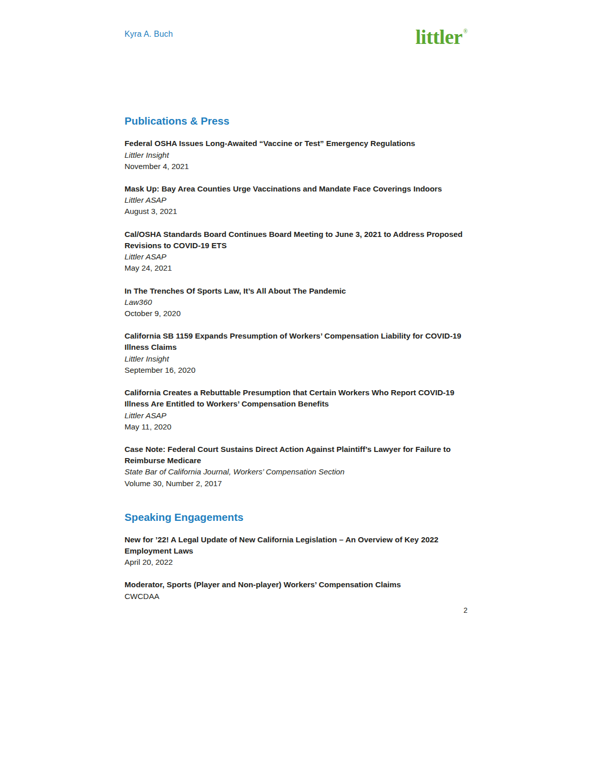Kyra A. Buch
littler®
Publications & Press
Federal OSHA Issues Long-Awaited “Vaccine or Test” Emergency Regulations
Littler Insight
November 4, 2021
Mask Up: Bay Area Counties Urge Vaccinations and Mandate Face Coverings Indoors
Littler ASAP
August 3, 2021
Cal/OSHA Standards Board Continues Board Meeting to June 3, 2021 to Address Proposed Revisions to COVID-19 ETS
Littler ASAP
May 24, 2021
In The Trenches Of Sports Law, It’s All About The Pandemic
Law360
October 9, 2020
California SB 1159 Expands Presumption of Workers’ Compensation Liability for COVID-19 Illness Claims
Littler Insight
September 16, 2020
California Creates a Rebuttable Presumption that Certain Workers Who Report COVID-19 Illness Are Entitled to Workers’ Compensation Benefits
Littler ASAP
May 11, 2020
Case Note: Federal Court Sustains Direct Action Against Plaintiff’s Lawyer for Failure to Reimburse Medicare
State Bar of California Journal, Workers’ Compensation Section
Volume 30, Number 2, 2017
Speaking Engagements
New for ’22! A Legal Update of New California Legislation – An Overview of Key 2022 Employment Laws
April 20, 2022
Moderator, Sports (Player and Non-player) Workers’ Compensation Claims
CWCDAA
2